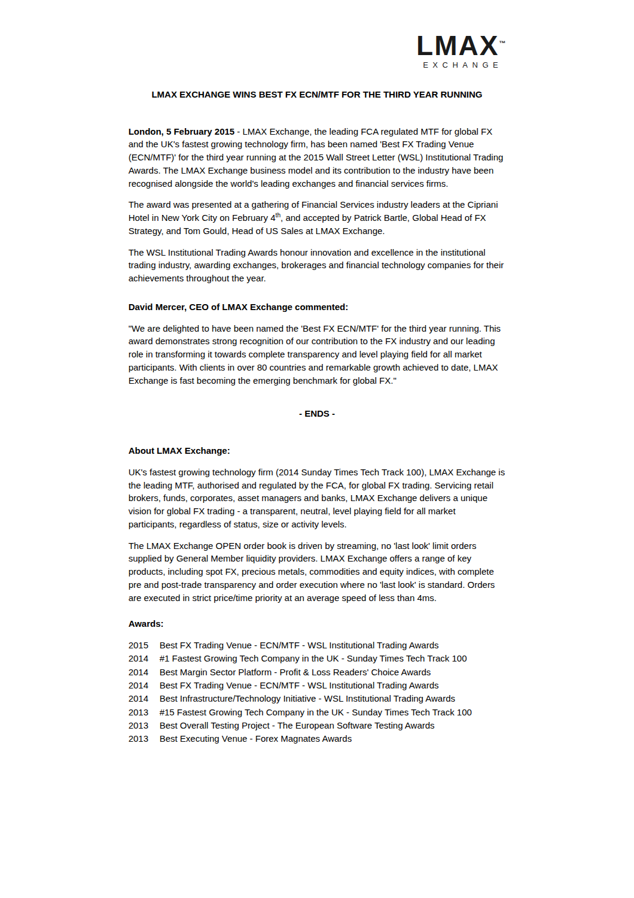LMAX™
EXCHANGE
LMAX EXCHANGE WINS BEST FX ECN/MTF FOR THE THIRD YEAR RUNNING
London, 5 February 2015 - LMAX Exchange, the leading FCA regulated MTF for global FX and the UK's fastest growing technology firm, has been named 'Best FX Trading Venue (ECN/MTF)' for the third year running at the 2015 Wall Street Letter (WSL) Institutional Trading Awards. The LMAX Exchange business model and its contribution to the industry have been recognised alongside the world's leading exchanges and financial services firms.
The award was presented at a gathering of Financial Services industry leaders at the Cipriani Hotel in New York City on February 4th, and accepted by Patrick Bartle, Global Head of FX Strategy, and Tom Gould, Head of US Sales at LMAX Exchange.
The WSL Institutional Trading Awards honour innovation and excellence in the institutional trading industry, awarding exchanges, brokerages and financial technology companies for their achievements throughout the year.
David Mercer, CEO of LMAX Exchange commented:
"We are delighted to have been named the 'Best FX ECN/MTF' for the third year running. This award demonstrates strong recognition of our contribution to the FX industry and our leading role in transforming it towards complete transparency and level playing field for all market participants. With clients in over 80 countries and remarkable growth achieved to date, LMAX Exchange is fast becoming the emerging benchmark for global FX."
- ENDS -
About LMAX Exchange:
UK's fastest growing technology firm (2014 Sunday Times Tech Track 100), LMAX Exchange is the leading MTF, authorised and regulated by the FCA, for global FX trading. Servicing retail brokers, funds, corporates, asset managers and banks, LMAX Exchange delivers a unique vision for global FX trading - a transparent, neutral, level playing field for all market participants, regardless of status, size or activity levels.
The LMAX Exchange OPEN order book is driven by streaming, no 'last look' limit orders supplied by General Member liquidity providers. LMAX Exchange offers a range of key products, including spot FX, precious metals, commodities and equity indices, with complete pre and post-trade transparency and order execution where no 'last look' is standard. Orders are executed in strict price/time priority at an average speed of less than 4ms.
Awards:
| 2015 | Best FX Trading Venue - ECN/MTF - WSL Institutional Trading Awards |
| 2014 | #1 Fastest Growing Tech Company in the UK - Sunday Times Tech Track 100 |
| 2014 | Best Margin Sector Platform - Profit & Loss Readers' Choice Awards |
| 2014 | Best FX Trading Venue - ECN/MTF - WSL Institutional Trading Awards |
| 2014 | Best Infrastructure/Technology Initiative - WSL Institutional Trading Awards |
| 2013 | #15 Fastest Growing Tech Company in the UK - Sunday Times Tech Track 100 |
| 2013 | Best Overall Testing Project - The European Software Testing Awards |
| 2013 | Best Executing Venue - Forex Magnates Awards |